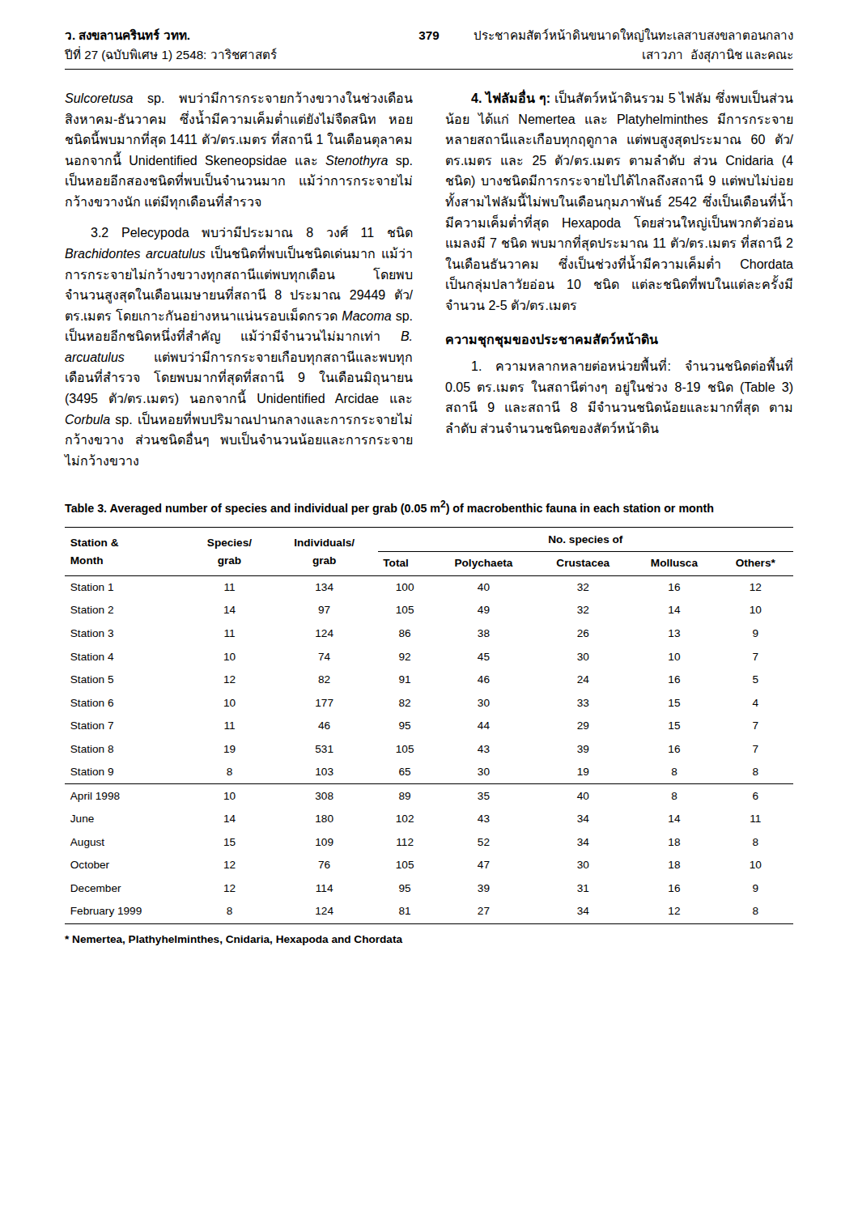ว. สงขลานครินทร์ วทท.
ปีที่ 27 (ฉบับพิเศษ 1) 2548: วาริชศาสตร์
379
ประชาคมสัตว์หน้าดินขนาดใหญ่ในทะเลสาบสงขลาตอนกลาง
เสาวภา อังสุภานิช และคณะ
Sulcoretusa sp. พบว่ามีการกระจายกว้างขวางในช่วงเดือนสิงหาคม-ธันวาคม ซึ่งน้ำมีความเค็มต่ำแต่ยังไม่จืดสนิท หอยชนิดนี้พบมากที่สุด 1411 ตัว/ตร.เมตร ที่สถานี 1 ในเดือนตุลาคม นอกจากนี้ Unidentified Skeneopsidae และ Stenothyra sp. เป็นหอยอีกสองชนิดที่พบเป็นจำนวนมาก แม้ว่าการกระจายไม่กว้างขวางนัก แต่มีทุกเดือนที่สำรวจ
3.2 Pelecypoda พบว่ามีประมาณ 8 วงศ์ 11 ชนิด Brachidontes arcuatulus เป็นชนิดที่พบเป็นชนิดเด่นมาก แม้ว่าการกระจายไม่กว้างขวางทุกสถานีแต่พบทุกเดือน โดยพบจำนวนสูงสุดในเดือนเมษายนที่สถานี 8 ประมาณ 29449 ตัว/ตร.เมตร โดยเกาะกันอย่างหนาแน่นรอบเม็ดกรวด Macoma sp. เป็นหอยอีกชนิดหนึ่งที่สำคัญ แม้ว่ามีจำนวนไม่มากเท่า B. arcuatulus แต่พบว่ามีการกระจายเกือบทุกสถานีและพบทุกเดือนที่สำรวจ โดยพบมากที่สุดที่สถานี 9 ในเดือนมิถุนายน (3495 ตัว/ตร.เมตร) นอกจากนี้ Unidentified Arcidae และ Corbula sp. เป็นหอยที่พบปริมาณปานกลางและการกระจายไม่กว้างขวาง ส่วนชนิดอื่นๆ พบเป็นจำนวนน้อยและการกระจายไม่กว้างขวาง
4. ไฟลัมอื่น ๆ: เป็นสัตว์หน้าดินรวม 5 ไฟลัม ซึ่งพบเป็นส่วนน้อย ได้แก่ Nemertea และ Platyhelminthes มีการกระจายหลายสถานีและเกือบทุกฤดูกาล แต่พบสูงสุดประมาณ 60 ตัว/ตร.เมตร และ 25 ตัว/ตร.เมตร ตามลำดับ ส่วน Cnidaria (4 ชนิด) บางชนิดมีการกระจายไปได้ไกลถึงสถานี 9 แต่พบไม่บ่อย ทั้งสามไฟลัมนี้ไม่พบในเดือนกุมภาพันธ์ 2542 ซึ่งเป็นเดือนที่น้ำมีความเค็มต่ำที่สุด Hexapoda โดยส่วนใหญ่เป็นพวกตัวอ่อนแมลงมี 7 ชนิด พบมากที่สุดประมาณ 11 ตัว/ตร.เมตร ที่สถานี 2 ในเดือนธันวาคม ซึ่งเป็นช่วงที่น้ำมีความเค็มต่ำ Chordata เป็นกลุ่มปลาวัยอ่อน 10 ชนิด แต่ละชนิดที่พบในแต่ละครั้งมีจำนวน 2-5 ตัว/ตร.เมตร
ความชุกชุมของประชาคมสัตว์หน้าดิน
1. ความหลากหลายต่อหน่วยพื้นที่: จำนวนชนิดต่อพื้นที่ 0.05 ตร.เมตร ในสถานีต่างๆ อยู่ในช่วง 8-19 ชนิด (Table 3) สถานี 9 และสถานี 8 มีจำนวนชนิดน้อยและมากที่สุด ตามลำดับ ส่วนจำนวนชนิดของสัตว์หน้าดิน
Table 3. Averaged number of species and individual per grab (0.05 m 2 ) of macrobenthic fauna in each station or month
| Station & Month | Species/ grab | Individuals/ grab | No. species of |
| --- | --- | --- | --- |
| Total | Polychaeta | Crustacea | Mollusca | Others* |
| Station 1 | 11 | 134 | 100 | 40 | 32 | 16 | 12 |
| Station 2 | 14 | 97 | 105 | 49 | 32 | 14 | 10 |
| Station 3 | 11 | 124 | 86 | 38 | 26 | 13 | 9 |
| Station 4 | 10 | 74 | 92 | 45 | 30 | 10 | 7 |
| Station 5 | 12 | 82 | 91 | 46 | 24 | 16 | 5 |
| Station 6 | 10 | 177 | 82 | 30 | 33 | 15 | 4 |
| Station 7 | 11 | 46 | 95 | 44 | 29 | 15 | 7 |
| Station 8 | 19 | 531 | 105 | 43 | 39 | 16 | 7 |
| Station 9 | 8 | 103 | 65 | 30 | 19 | 8 | 8 |
| April 1998 | 10 | 308 | 89 | 35 | 40 | 8 | 6 |
| June | 14 | 180 | 102 | 43 | 34 | 14 | 11 |
| August | 15 | 109 | 112 | 52 | 34 | 18 | 8 |
| October | 12 | 76 | 105 | 47 | 30 | 18 | 10 |
| December | 12 | 114 | 95 | 39 | 31 | 16 | 9 |
| February 1999 | 8 | 124 | 81 | 27 | 34 | 12 | 8 |
* Nemertea, Plathyhelminthes, Cnidaria, Hexapoda and Chordata